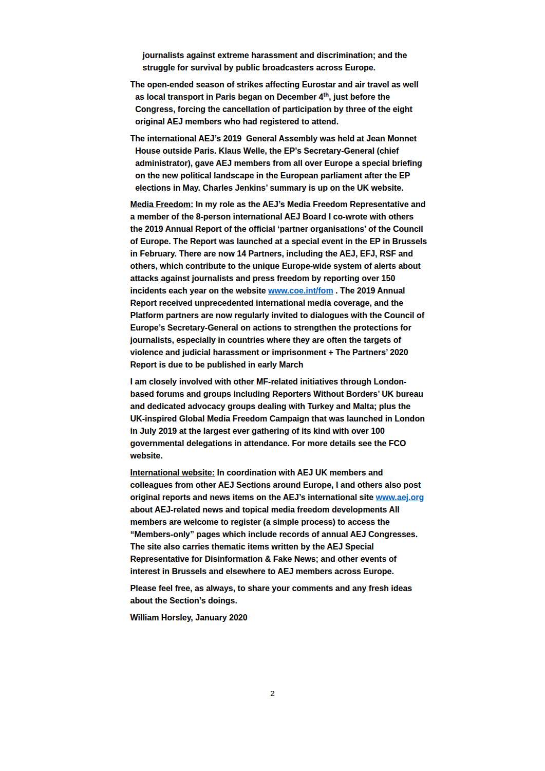journalists against extreme harassment and discrimination; and the struggle for survival by public broadcasters across Europe.
The open-ended season of strikes affecting Eurostar and air travel as well as local transport in Paris began on December 4th, just before the Congress, forcing the cancellation of participation by three of the eight original AEJ members who had registered to attend.
The international AEJ’s 2019 General Assembly was held at Jean Monnet House outside Paris. Klaus Welle, the EP’s Secretary-General (chief administrator), gave AEJ members from all over Europe a special briefing on the new political landscape in the European parliament after the EP elections in May. Charles Jenkins’ summary is up on the UK website.
Media Freedom: In my role as the AEJ’s Media Freedom Representative and a member of the 8-person international AEJ Board I co-wrote with others the 2019 Annual Report of the official ‘partner organisations’ of the Council of Europe. The Report was launched at a special event in the EP in Brussels in February. There are now 14 Partners, including the AEJ, EFJ, RSF and others, which contribute to the unique Europe-wide system of alerts about attacks against journalists and press freedom by reporting over 150 incidents each year on the website www.coe.int/fom . The 2019 Annual Report received unprecedented international media coverage, and the Platform partners are now regularly invited to dialogues with the Council of Europe’s Secretary-General on actions to strengthen the protections for journalists, especially in countries where they are often the targets of violence and judicial harassment or imprisonment + The Partners’ 2020 Report is due to be published in early March
I am closely involved with other MF-related initiatives through London-based forums and groups including Reporters Without Borders’ UK bureau and dedicated advocacy groups dealing with Turkey and Malta; plus the UK-inspired Global Media Freedom Campaign that was launched in London in July 2019 at the largest ever gathering of its kind with over 100 governmental delegations in attendance. For more details see the FCO website.
International website: In coordination with AEJ UK members and colleagues from other AEJ Sections around Europe, I and others also post original reports and news items on the AEJ’s international site www.aej.org about AEJ-related news and topical media freedom developments All members are welcome to register (a simple process) to access the “Members-only” pages which include records of annual AEJ Congresses. The site also carries thematic items written by the AEJ Special Representative for Disinformation & Fake News; and other events of interest in Brussels and elsewhere to AEJ members across Europe.
Please feel free, as always, to share your comments and any fresh ideas about the Section’s doings.
William Horsley, January 2020
2